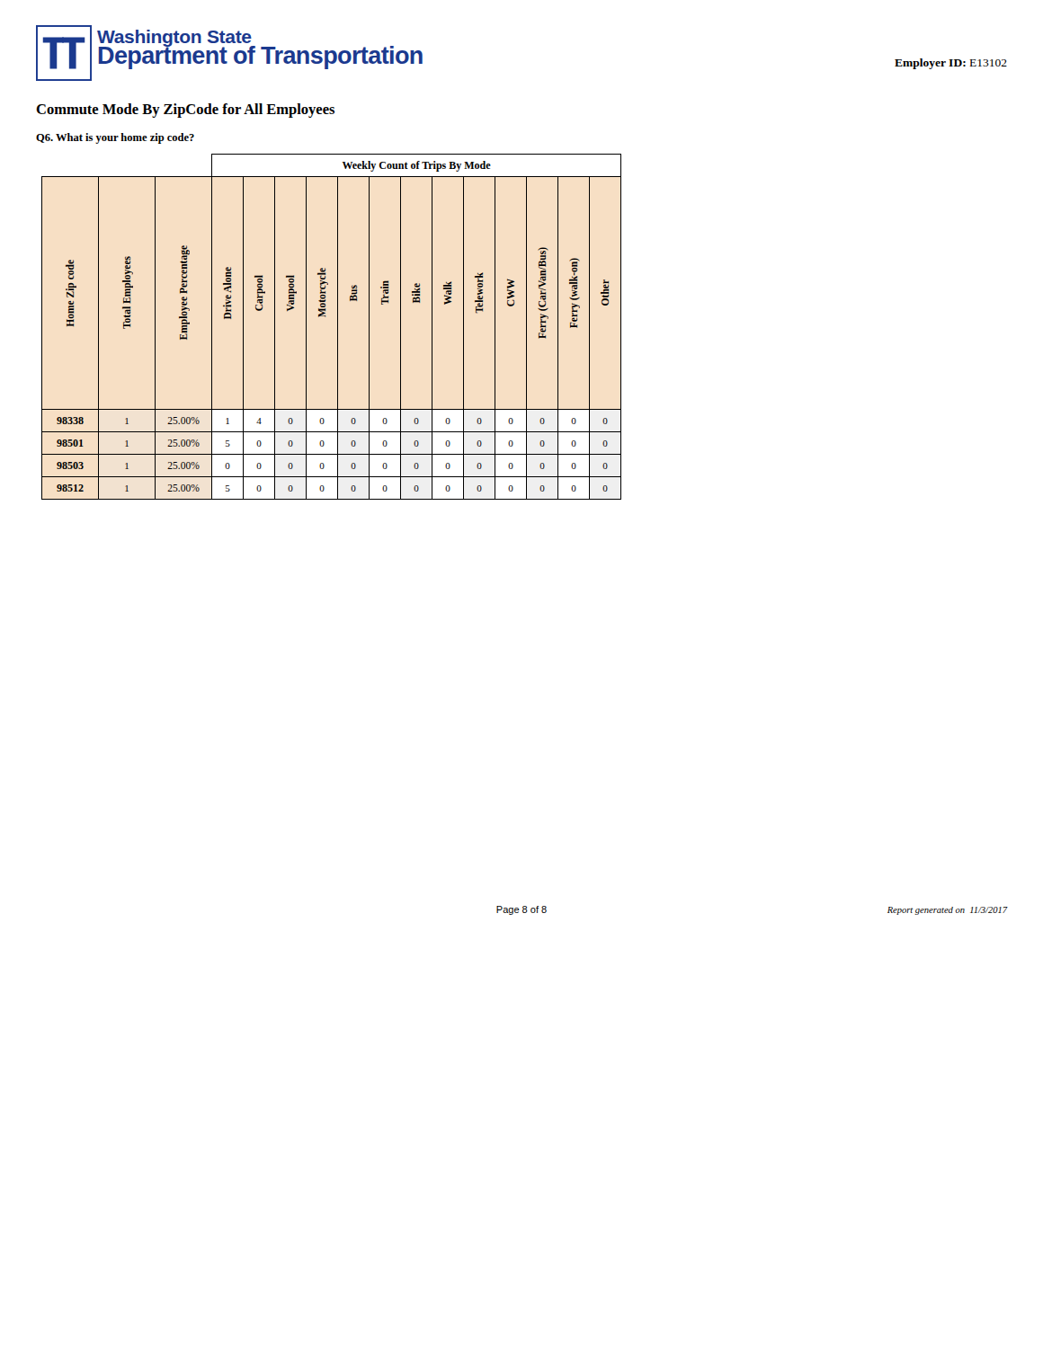Washington State
Department of Transportation
Employer ID: E13102
Commute Mode By ZipCode for All Employees
Q6. What is your home zip code?
| | | | Weekly Count of Trips By Mode |
| Home Zip code | Total Employees | Employee Percentage | Drive Alone | Carpool | Vanpool | Motorcycle | Bus | Train | Bike | Walk | Telework | CWW | Ferry (Car/Van/Bus) | Ferry (walk-on) | Other |
| 98338 | 1 | 25.00% | 1 | 4 | 0 | 0 | 0 | 0 | 0 | 0 | 0 | 0 | 0 | 0 | 0 |
| 98501 | 1 | 25.00% | 5 | 0 | 0 | 0 | 0 | 0 | 0 | 0 | 0 | 0 | 0 | 0 | 0 |
| 98503 | 1 | 25.00% | 0 | 0 | 0 | 0 | 0 | 0 | 0 | 0 | 0 | 0 | 0 | 0 | 0 |
| 98512 | 1 | 25.00% | 5 | 0 | 0 | 0 | 0 | 0 | 0 | 0 | 0 | 0 | 0 | 0 | 0 |
Page 8 of 8
Report generated on 11/3/2017